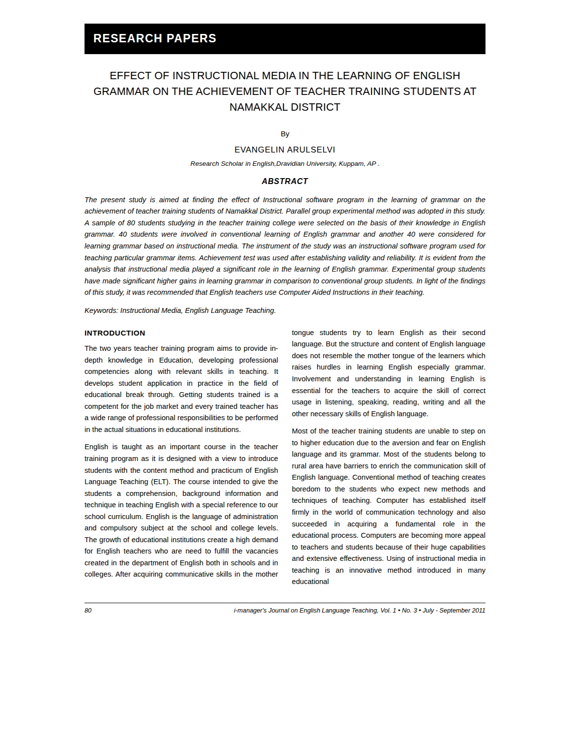RESEARCH PAPERS
EFFECT OF INSTRUCTIONAL MEDIA IN THE LEARNING OF ENGLISH GRAMMAR ON THE ACHIEVEMENT OF TEACHER TRAINING STUDENTS AT NAMAKKAL DISTRICT
By
EVANGELIN ARULSELVI
Research Scholar in English,Dravidian University, Kuppam, AP .
ABSTRACT
The present study is aimed at finding the effect of Instructional software program in the learning of grammar on the achievement of teacher training students of Namakkal District. Parallel group experimental method was adopted in this study. A sample of 80 students studying in the teacher training college were selected on the basis of their knowledge in English grammar. 40 students were involved in conventional learning of English grammar and another 40 were considered for learning grammar based on instructional media. The instrument of the study was an instructional software program used for teaching particular grammar items. Achievement test was used after establishing validity and reliability. It is evident from the analysis that instructional media played a significant role in the learning of English grammar. Experimental group students have made significant higher gains in learning grammar in comparison to conventional group students. In light of the findings of this study, it was recommended that English teachers use Computer Aided Instructions in their teaching.
Keywords: Instructional Media, English Language Teaching.
INTRODUCTION
The two years teacher training program aims to provide in-depth knowledge in Education, developing professional competencies along with relevant skills in teaching. It develops student application in practice in the field of educational break through. Getting students trained is a competent for the job market and every trained teacher has a wide range of professional responsibilities to be performed in the actual situations in educational institutions.
English is taught as an important course in the teacher training program as it is designed with a view to introduce students with the content method and practicum of English Language Teaching (ELT). The course intended to give the students a comprehension, background information and technique in teaching English with a special reference to our school curriculum. English is the language of administration and compulsory subject at the school and college levels. The growth of educational institutions create a high demand for English teachers who are need to fulfill the vacancies created in the department of English both in schools and in colleges. After acquiring communicative skills in the mother tongue students try to learn English as their second language. But the structure and content of English language does not resemble the mother tongue of the learners which raises hurdles in learning English especially grammar. Involvement and understanding in learning English is essential for the teachers to acquire the skill of correct usage in listening, speaking, reading, writing and all the other necessary skills of English language.
Most of the teacher training students are unable to step on to higher education due to the aversion and fear on English language and its grammar. Most of the students belong to rural area have barriers to enrich the communication skill of English language. Conventional method of teaching creates boredom to the students who expect new methods and techniques of teaching. Computer has established itself firmly in the world of communication technology and also succeeded in acquiring a fundamental role in the educational process. Computers are becoming more appeal to teachers and students because of their huge capabilities and extensive effectiveness. Using of instructional media in teaching is an innovative method introduced in many educational
80 i-manager's Journal on English Language Teaching, Vol. 1 • No. 3 • July - September 2011